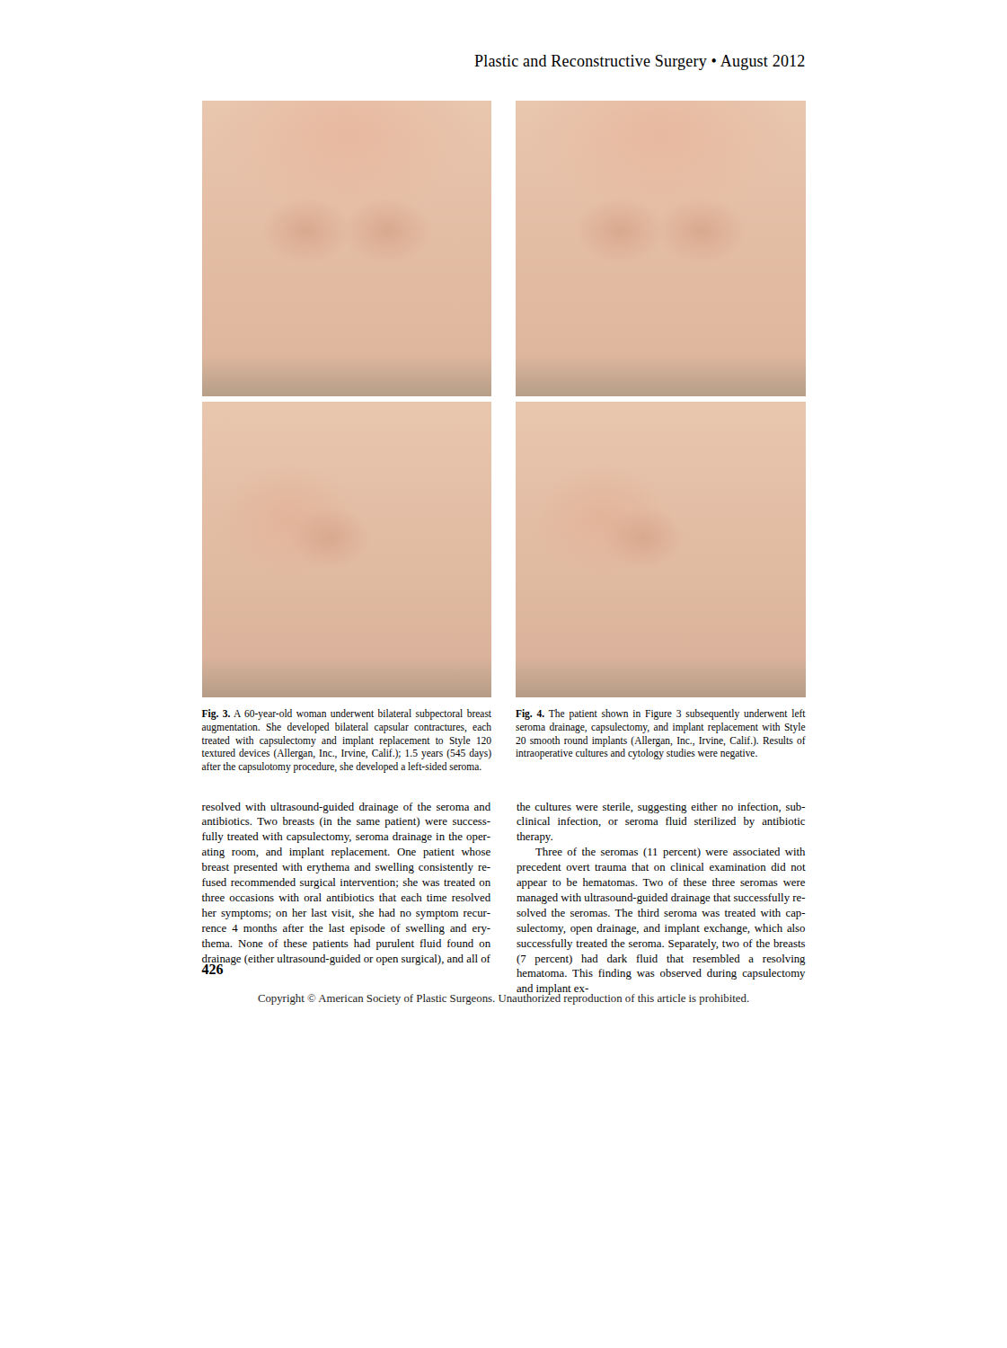Plastic and Reconstructive Surgery • August 2012
Fig. 3. A 60-year-old woman underwent bilateral subpectoral breast augmentation. She developed bilateral capsular contractures, each treated with capsulectomy and implant replacement to Style 120 textured devices (Allergan, Inc., Irvine, Calif.); 1.5 years (545 days) after the capsulotomy procedure, she developed a left-sided seroma.
Fig. 4. The patient shown in Figure 3 subsequently underwent left seroma drainage, capsulectomy, and implant replacement with Style 20 smooth round implants (Allergan, Inc., Irvine, Calif.). Results of intraoperative cultures and cytology studies were negative.
resolved with ultrasound-guided drainage of the seroma and antibiotics. Two breasts (in the same patient) were successfully treated with capsulectomy, seroma drainage in the operating room, and implant replacement. One patient whose breast presented with erythema and swelling consistently refused recommended surgical intervention; she was treated on three occasions with oral antibiotics that each time resolved her symptoms; on her last visit, she had no symptom recurrence 4 months after the last episode of swelling and erythema. None of these patients had purulent fluid found on drainage (either ultrasound-guided or open surgical), and all of
the cultures were sterile, suggesting either no infection, subclinical infection, or seroma fluid sterilized by antibiotic therapy.
Three of the seromas (11 percent) were associated with precedent overt trauma that on clinical examination did not appear to be hematomas. Two of these three seromas were managed with ultrasound-guided drainage that successfully resolved the seromas. The third seroma was treated with capsulectomy, open drainage, and implant exchange, which also successfully treated the seroma. Separately, two of the breasts (7 percent) had dark fluid that resembled a resolving hematoma. This finding was observed during capsulectomy and implant ex-
426
Copyright © American Society of Plastic Surgeons. Unauthorized reproduction of this article is prohibited.